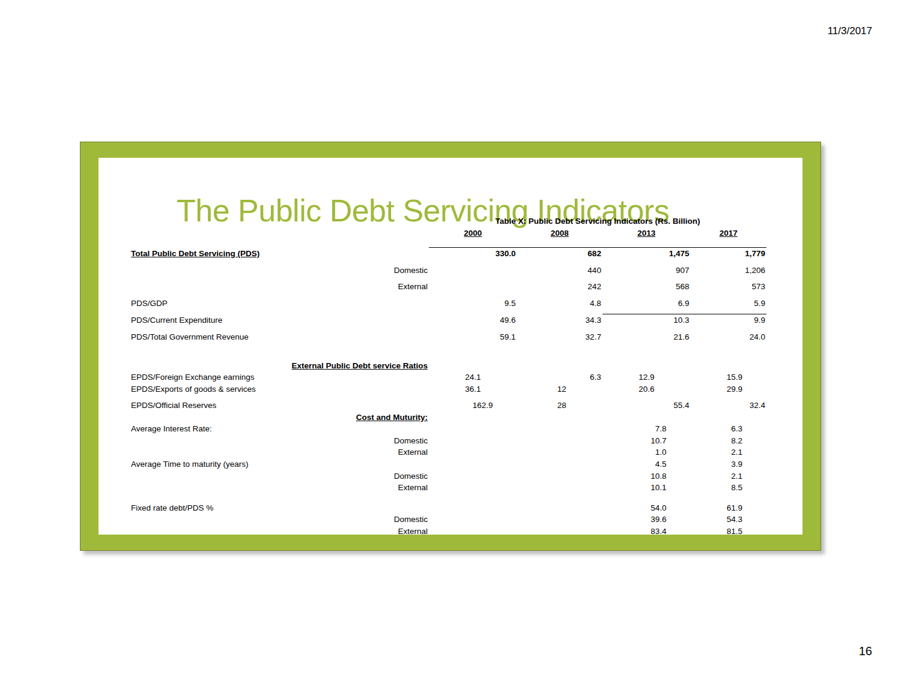11/3/2017
The Public Debt Servicing Indicators
| | | Table X: Public Debt Servicing Indicators (Rs. Billion) |
| | | 2000 | 2008 | 2013 | 2017 |
| Total Public Debt Servicing (PDS) | | 330.0 | 682 | 1,475 | 1,779 |
| | Domestic | | 440 | 907 | 1,206 |
| | External | | 242 | 568 | 573 |
| PDS/GDP | | 9.5 | 4.8 | 6.9 | 5.9 |
| PDS/Current Expenditure | | 49.6 | 34.3 | 10.3 | 9.9 |
| PDS/Total Government Revenue | | 59.1 | 32.7 | 21.6 | 24.0 |
| | External Public Debt service Ratios | | | | |
| EPDS/Foreign Exchange earnings | | 24.1 | 6.3 | 12.9 | 15.9 |
| EPDS/Exports of goods & services | | 36.1 | 12 | 20.6 | 29.9 |
| EPDS/Official Reserves | | 162.9 | 28 | 55.4 | 32.4 |
| | Cost and Muturity: | | | | |
| Average Interest Rate: | | | | 7.8 | 6.3 |
| | Domestic | | | 10.7 | 8.2 |
| | External | | | 1.0 | 2.1 |
| Average Time to maturity (years) | | | | 4.5 | 3.9 |
| | Domestic | | | 10.8 | 2.1 |
| | External | | | 10.1 | 8.5 |
| Fixed rate debt/PDS % | | | | 54.0 | 61.9 |
| | Domestic | | | 39.6 | 54.3 |
| | External | | | 83.4 | 81.5 |
16